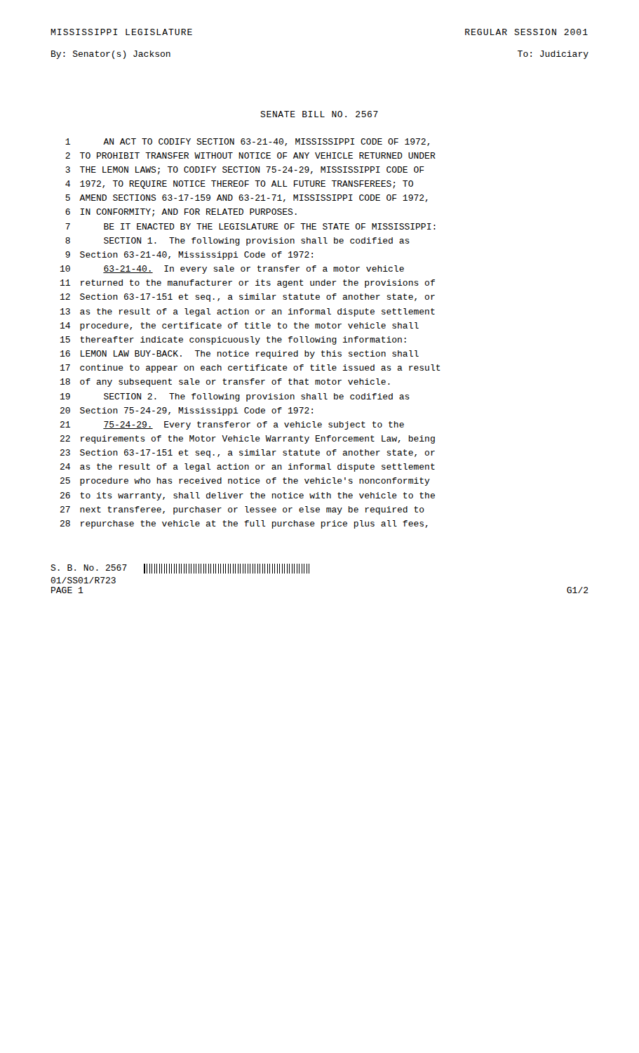MISSISSIPPI LEGISLATURE
REGULAR SESSION 2001
By: Senator(s) Jackson
To: Judiciary
SENATE BILL NO. 2567
AN ACT TO CODIFY SECTION 63-21-40, MISSISSIPPI CODE OF 1972,
TO PROHIBIT TRANSFER WITHOUT NOTICE OF ANY VEHICLE RETURNED UNDER
THE LEMON LAWS; TO CODIFY SECTION 75-24-29, MISSISSIPPI CODE OF
1972, TO REQUIRE NOTICE THEREOF TO ALL FUTURE TRANSFEREES; TO
AMEND SECTIONS 63-17-159 AND 63-21-71, MISSISSIPPI CODE OF 1972,
IN CONFORMITY; AND FOR RELATED PURPOSES.
BE IT ENACTED BY THE LEGISLATURE OF THE STATE OF MISSISSIPPI:
SECTION 1. The following provision shall be codified as
Section 63-21-40, Mississippi Code of 1972:
63-21-40. In every sale or transfer of a motor vehicle
returned to the manufacturer or its agent under the provisions of
Section 63-17-151 et seq., a similar statute of another state, or
as the result of a legal action or an informal dispute settlement
procedure, the certificate of title to the motor vehicle shall
thereafter indicate conspicuously the following information:
LEMON LAW BUY-BACK. The notice required by this section shall
continue to appear on each certificate of title issued as a result
of any subsequent sale or transfer of that motor vehicle.
SECTION 2. The following provision shall be codified as
Section 75-24-29, Mississippi Code of 1972:
75-24-29. Every transferor of a vehicle subject to the
requirements of the Motor Vehicle Warranty Enforcement Law, being
Section 63-17-151 et seq., a similar statute of another state, or
as the result of a legal action or an informal dispute settlement
procedure who has received notice of the vehicle's nonconformity
to its warranty, shall deliver the notice with the vehicle to the
next transferee, purchaser or lessee or else may be required to
repurchase the vehicle at the full purchase price plus all fees,
S. B. No. 2567 *SS01/R723*
01/SS01/R723
PAGE 1
G1/2